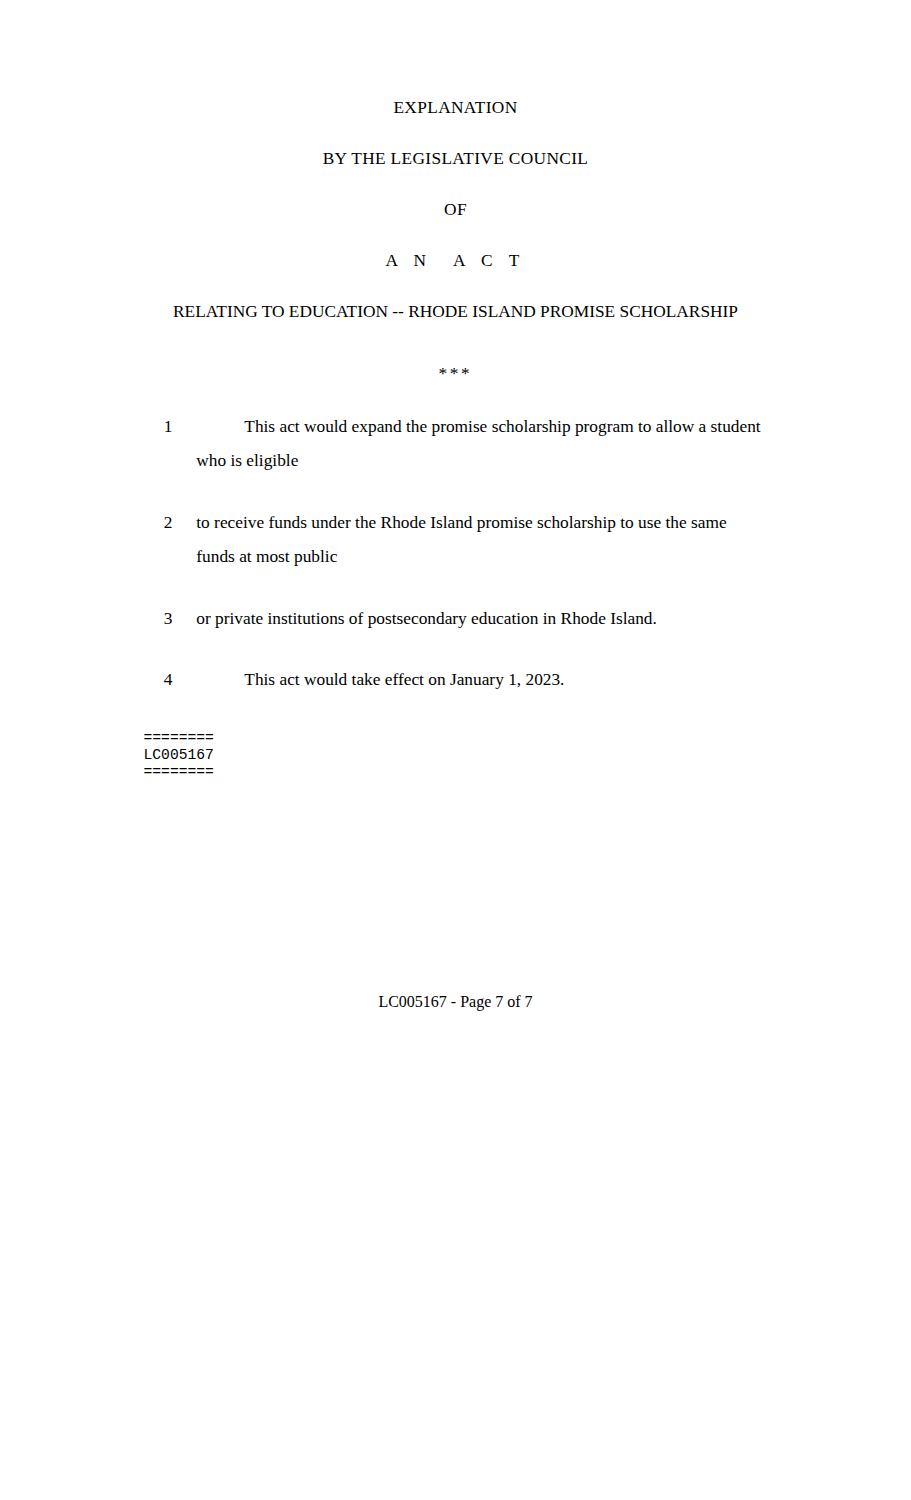EXPLANATION
BY THE LEGISLATIVE COUNCIL
OF
A N A C T
RELATING TO EDUCATION -- RHODE ISLAND PROMISE SCHOLARSHIP
***
This act would expand the promise scholarship program to allow a student who is eligible
to receive funds under the Rhode Island promise scholarship to use the same funds at most public
or private institutions of postsecondary education in Rhode Island.
This act would take effect on January 1, 2023.
========
LC005167
========
LC005167 - Page 7 of 7